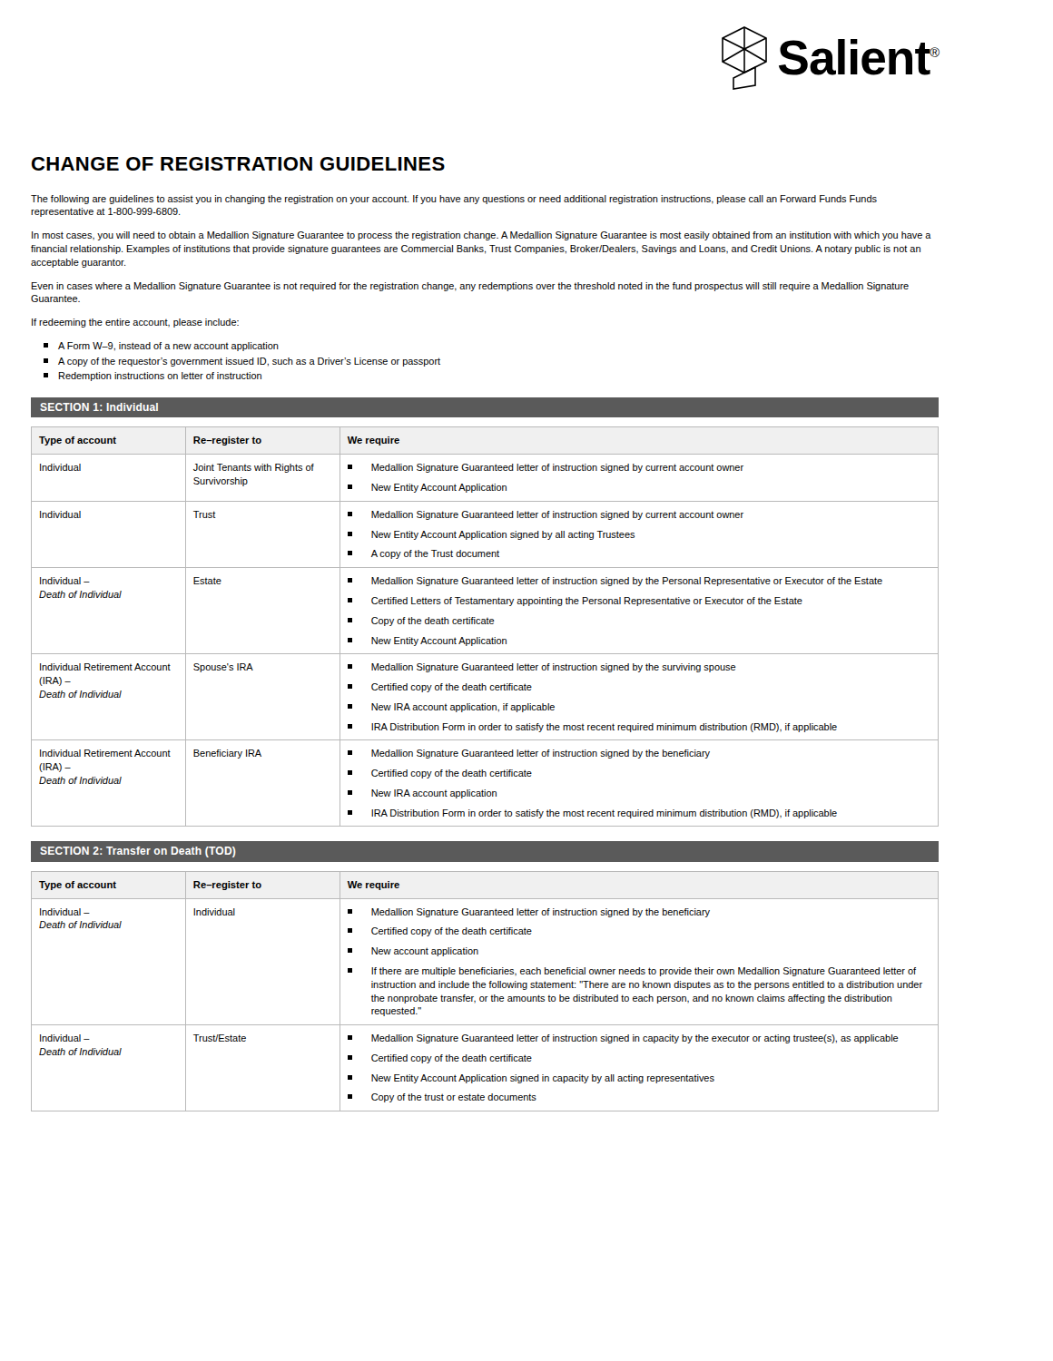Salient®
Change of Registration Guidelines
The following are guidelines to assist you in changing the registration on your account. If you have any questions or need additional registration instructions, please call an Forward Funds Funds representative at 1-800-999-6809.
In most cases, you will need to obtain a Medallion Signature Guarantee to process the registration change. A Medallion Signature Guarantee is most easily obtained from an institution with which you have a financial relationship. Examples of institutions that provide signature guarantees are Commercial Banks, Trust Companies, Broker/Dealers, Savings and Loans, and Credit Unions. A notary public is not an acceptable guarantor.
Even in cases where a Medallion Signature Guarantee is not required for the registration change, any redemptions over the threshold noted in the fund prospectus will still require a Medallion Signature Guarantee.
If redeeming the entire account, please include:
A Form W–9, instead of a new account application
A copy of the requestor’s government issued ID, such as a Driver’s License or passport
Redemption instructions on letter of instruction
SECTION 1: Individual
| Type of account | Re–register to | We require |
| --- | --- | --- |
| Individual | Joint Tenants with Rights of Survivorship | Medallion Signature Guaranteed letter of instruction signed by current account owner New Entity Account Application |
| Individual | Trust | Medallion Signature Guaranteed letter of instruction signed by current account owner New Entity Account Application signed by all acting Trustees A copy of the Trust document |
| Individual – Death of Individual | Estate | Medallion Signature Guaranteed letter of instruction signed by the Personal Representative or Executor of the Estate Certified Letters of Testamentary appointing the Personal Representative or Executor of the Estate Copy of the death certificate New Entity Account Application |
| Individual Retirement Account (IRA) – Death of Individual | Spouse's IRA | Medallion Signature Guaranteed letter of instruction signed by the surviving spouse Certified copy of the death certificate New IRA account application, if applicable IRA Distribution Form in order to satisfy the most recent required minimum distribution (RMD), if applicable |
| Individual Retirement Account (IRA) – Death of Individual | Beneficiary IRA | Medallion Signature Guaranteed letter of instruction signed by the beneficiary Certified copy of the death certificate New IRA account application IRA Distribution Form in order to satisfy the most recent required minimum distribution (RMD), if applicable |
SECTION 2: Transfer on Death (TOD)
| Type of account | Re–register to | We require |
| --- | --- | --- |
| Individual – Death of Individual | Individual | Medallion Signature Guaranteed letter of instruction signed by the beneficiary Certified copy of the death certificate New account application If there are multiple beneficiaries, each beneficial owner needs to provide their own Medallion Signature Guaranteed letter of instruction and include the following statement: "There are no known disputes as to the persons entitled to a distribution under the nonprobate transfer, or the amounts to be distributed to each person, and no known claims affecting the distribution requested." |
| Individual – Death of Individual | Trust/Estate | Medallion Signature Guaranteed letter of instruction signed in capacity by the executor or acting trustee(s), as applicable Certified copy of the death certificate New Entity Account Application signed in capacity by all acting representatives Copy of the trust or estate documents |